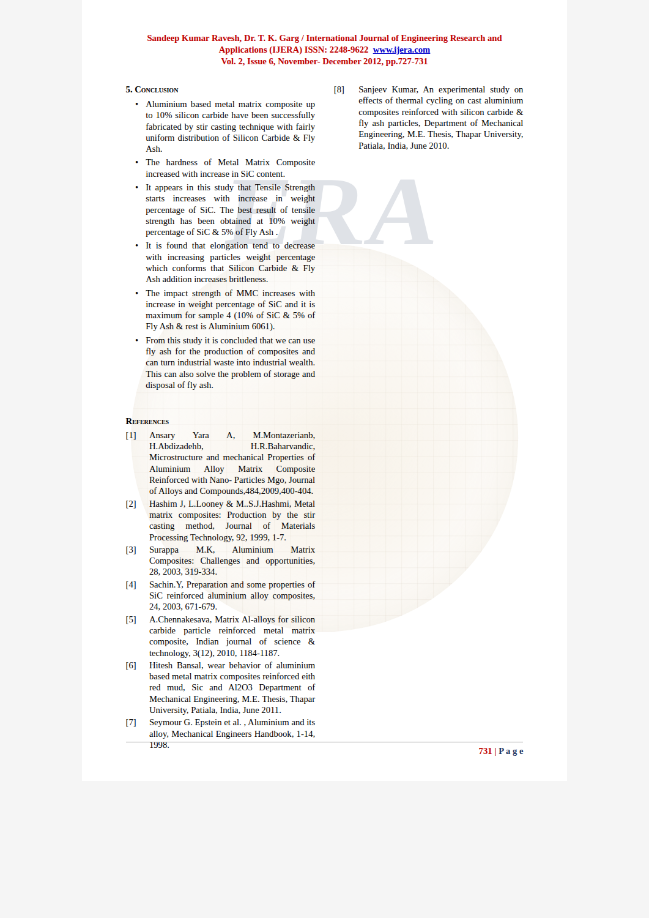ERA
Sandeep Kumar Ravesh, Dr. T. K. Garg / International Journal of Engineering Research and
Applications (IJERA) ISSN: 2248-9622 www.ijera.com
Vol. 2, Issue 6, November- December 2012, pp.727-731
5. Conclusion
Aluminium based metal matrix composite up to 10% silicon carbide have been successfully fabricated by stir casting technique with fairly uniform distribution of Silicon Carbide & Fly Ash.
The hardness of Metal Matrix Composite increased with increase in SiC content.
It appears in this study that Tensile Strength starts increases with increase in weight percentage of SiC. The best result of tensile strength has been obtained at 10% weight percentage of SiC & 5% of Fly Ash .
It is found that elongation tend to decrease with increasing particles weight percentage which conforms that Silicon Carbide & Fly Ash addition increases brittleness.
The impact strength of MMC increases with increase in weight percentage of SiC and it is maximum for sample 4 (10% of SiC & 5% of Fly Ash & rest is Aluminium 6061).
From this study it is concluded that we can use fly ash for the production of composites and can turn industrial waste into industrial wealth. This can also solve the problem of storage and disposal of fly ash.
References
[1] Ansary Yara A, M.Montazerianb, H.Abdizadehb, H.R.Baharvandic, Microstructure and mechanical Properties of Aluminium Alloy Matrix Composite Reinforced with Nano- Particles Mgo, Journal of Alloys and Compounds,484,2009,400-404.
[2] Hashim J, L.Looney & M..S.J.Hashmi, Metal matrix composites: Production by the stir casting method, Journal of Materials Processing Technology, 92, 1999, 1-7.
[3] Surappa M.K, Aluminium Matrix Composites: Challenges and opportunities, 28, 2003, 319-334.
[4] Sachin.Y, Preparation and some properties of SiC reinforced aluminium alloy composites, 24, 2003, 671-679.
[5] A.Chennakesava, Matrix Al-alloys for silicon carbide particle reinforced metal matrix composite, Indian journal of science & technology, 3(12), 2010, 1184-1187.
[6] Hitesh Bansal, wear behavior of aluminium based metal matrix composites reinforced eith red mud, Sic and Al2O3 Department of Mechanical Engineering, M.E. Thesis, Thapar University, Patiala, India, June 2011.
[7] Seymour G. Epstein et al. , Aluminium and its alloy, Mechanical Engineers Handbook, 1-14, 1998.
[8] Sanjeev Kumar, An experimental study on effects of thermal cycling on cast aluminium composites reinforced with silicon carbide & fly ash particles, Department of Mechanical Engineering, M.E. Thesis, Thapar University, Patiala, India, June 2010.
731 | P a g e